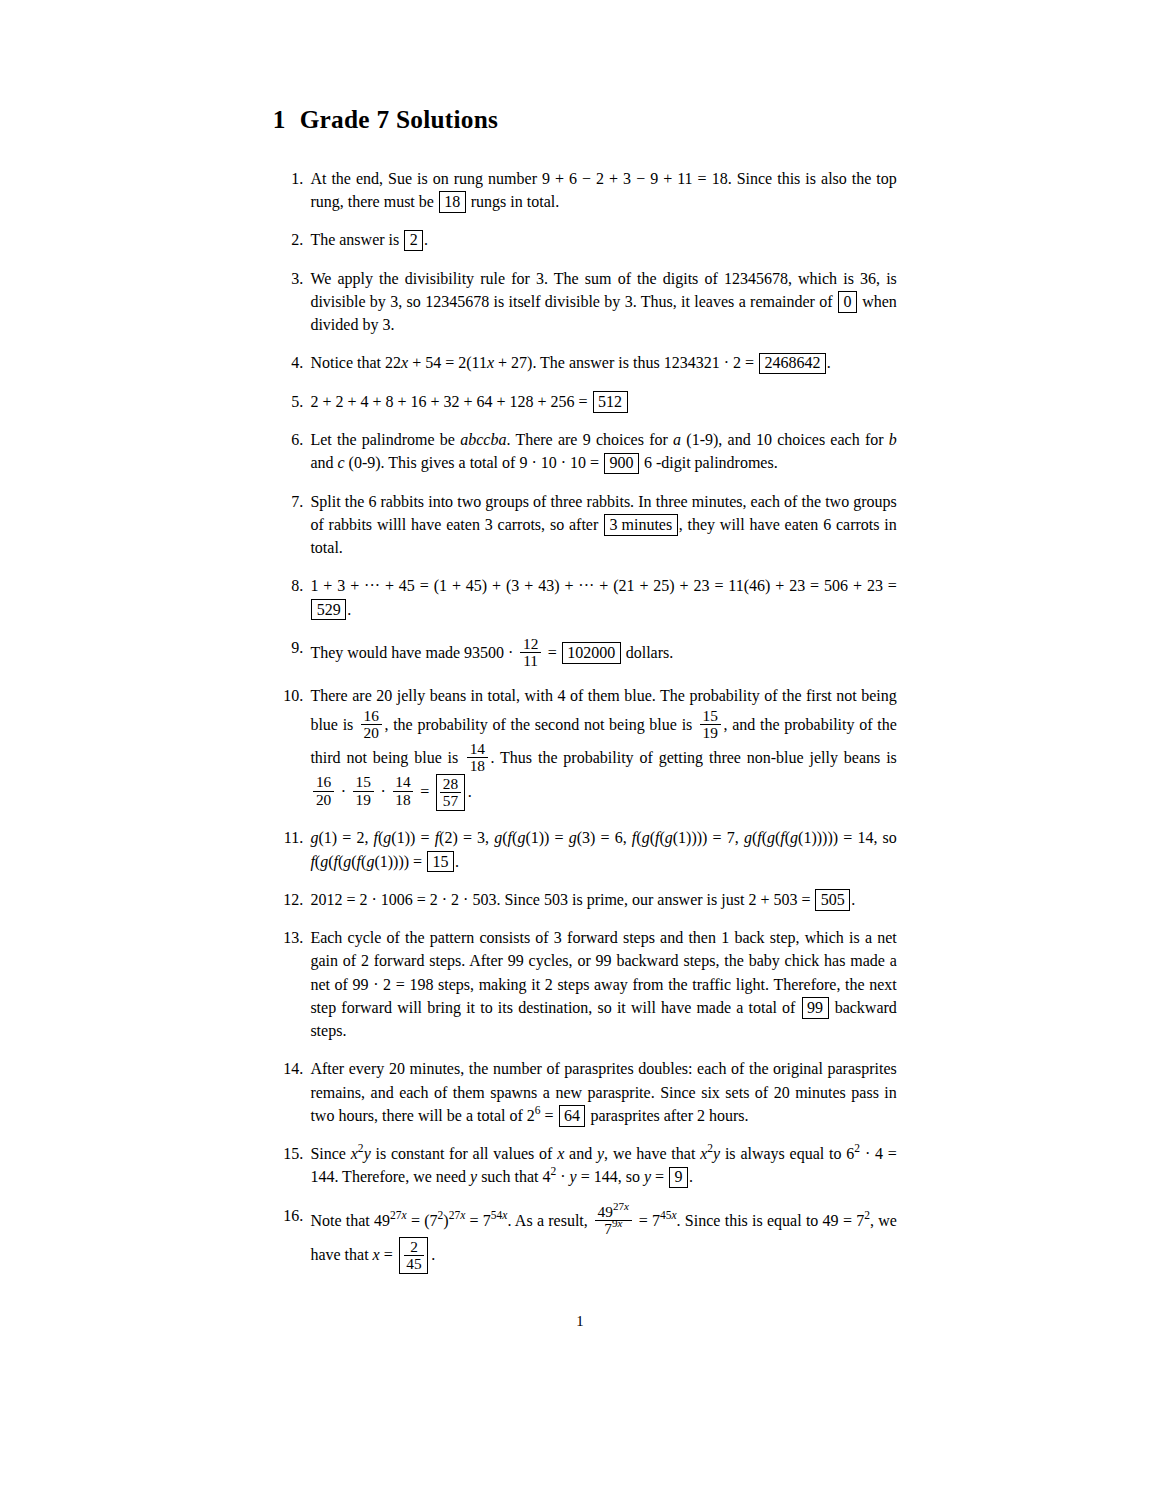1 Grade 7 Solutions
At the end, Sue is on rung number 9 + 6 − 2 + 3 − 9 + 11 = 18. Since this is also the top rung, there must be 18 rungs in total.
The answer is 2.
We apply the divisibility rule for 3. The sum of the digits of 12345678, which is 36, is divisible by 3, so 12345678 is itself divisible by 3. Thus, it leaves a remainder of 0 when divided by 3.
Notice that 22x + 54 = 2(11x + 27). The answer is thus 1234321 · 2 = 2468642.
2 + 2 + 4 + 8 + 16 + 32 + 64 + 128 + 256 = 512
Let the palindrome be abccba. There are 9 choices for a (1-9), and 10 choices each for b and c (0-9). This gives a total of 9 · 10 · 10 = 900 6 -digit palindromes.
Split the 6 rabbits into two groups of three rabbits. In three minutes, each of the two groups of rabbits willl have eaten 3 carrots, so after 3 minutes, they will have eaten 6 carrots in total.
1 + 3 + ··· + 45 = (1 + 45) + (3 + 43) + ··· + (21 + 25) + 23 = 11(46) + 23 = 506 + 23 = 529.
They would have made 93500 · 1211 = 102000 dollars.
There are 20 jelly beans in total, with 4 of them blue. The probability of the first not being blue is 1620, the probability of the second not being blue is 1519, and the probability of the third not being blue is 1418. Thus the probability of getting three non-blue jelly beans is 1620 · 1519 · 1418 = 2857.
g(1) = 2, f(g(1)) = f(2) = 3, g(f(g(1)) = g(3) = 6, f(g(f(g(1)))) = 7, g(f(g(f(g(1))))) = 14, so f(g(f(g(f(g(1)))) = 15.
2012 = 2 · 1006 = 2 · 2 · 503. Since 503 is prime, our answer is just 2 + 503 = 505.
Each cycle of the pattern consists of 3 forward steps and then 1 back step, which is a net gain of 2 forward steps. After 99 cycles, or 99 backward steps, the baby chick has made a net of 99 · 2 = 198 steps, making it 2 steps away from the traffic light. Therefore, the next step forward will bring it to its destination, so it will have made a total of 99 backward steps.
After every 20 minutes, the number of parasprites doubles: each of the original parasprites remains, and each of them spawns a new parasprite. Since six sets of 20 minutes pass in two hours, there will be a total of 26 = 64 parasprites after 2 hours.
Since x2y is constant for all values of x and y, we have that x2y is always equal to 62 · 4 = 144. Therefore, we need y such that 42 · y = 144, so y = 9.
Note that 4927x = (72)27x = 754x. As a result, 4927x 79x = 745x. Since this is equal to 49 = 72, we have that x = 245.
1